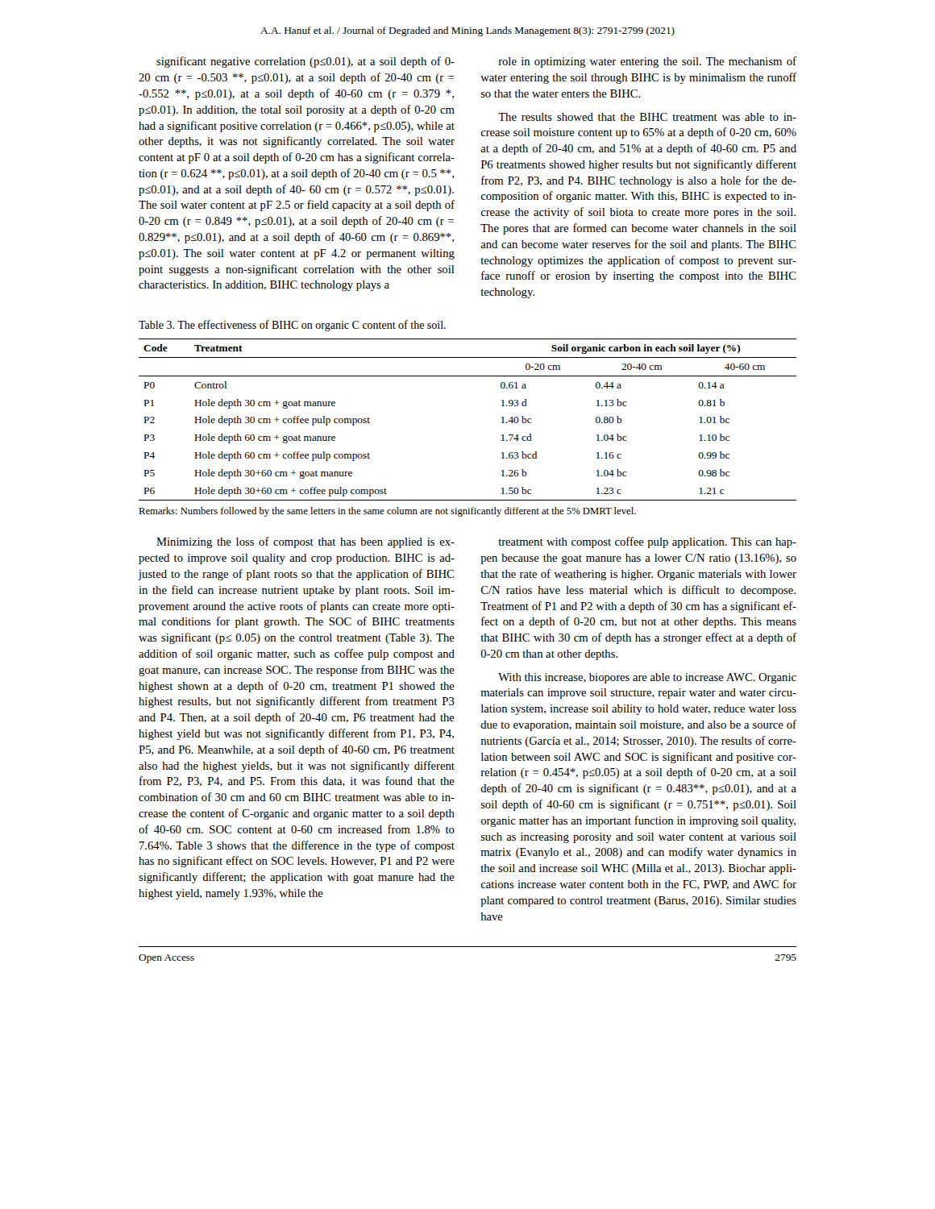A.A. Hanuf et al. / Journal of Degraded and Mining Lands Management 8(3): 2791-2799 (2021)
significant negative correlation (p≤0.01), at a soil depth of 0-20 cm (r = -0.503 **, p≤0.01), at a soil depth of 20-40 cm (r = -0.552 **, p≤0.01), at a soil depth of 40-60 cm (r = 0.379 *, p≤0.01). In addition, the total soil porosity at a depth of 0-20 cm had a significant positive correlation (r = 0.466*, p≤0.05), while at other depths, it was not significantly correlated. The soil water content at pF 0 at a soil depth of 0-20 cm has a significant correlation (r = 0.624 **, p≤0.01), at a soil depth of 20-40 cm (r = 0.5 **, p≤0.01), and at a soil depth of 40- 60 cm (r = 0.572 **, p≤0.01). The soil water content at pF 2.5 or field capacity at a soil depth of 0-20 cm (r = 0.849 **, p≤0.01), at a soil depth of 20-40 cm (r = 0.829**, p≤0.01), and at a soil depth of 40-60 cm (r = 0.869**, p≤0.01). The soil water content at pF 4.2 or permanent wilting point suggests a non-significant correlation with the other soil characteristics. In addition, BIHC technology plays a
role in optimizing water entering the soil. The mechanism of water entering the soil through BIHC is by minimalism the runoff so that the water enters the BIHC.
The results showed that the BIHC treatment was able to increase soil moisture content up to 65% at a depth of 0-20 cm, 60% at a depth of 20-40 cm, and 51% at a depth of 40-60 cm. P5 and P6 treatments showed higher results but not significantly different from P2, P3, and P4. BIHC technology is also a hole for the decomposition of organic matter. With this, BIHC is expected to increase the activity of soil biota to create more pores in the soil. The pores that are formed can become water channels in the soil and can become water reserves for the soil and plants. The BIHC technology optimizes the application of compost to prevent surface runoff or erosion by inserting the compost into the BIHC technology.
Table 3. The effectiveness of BIHC on organic C content of the soil.
| Code | Treatment | Soil organic carbon in each soil layer (%) |
| --- | --- | --- |
| | | 0-20 cm | 20-40 cm | 40-60 cm |
| P0 | Control | 0.61 a | 0.44 a | 0.14 a |
| P1 | Hole depth 30 cm + goat manure | 1.93 d | 1.13 bc | 0.81 b |
| P2 | Hole depth 30 cm + coffee pulp compost | 1.40 bc | 0.80 b | 1.01 bc |
| P3 | Hole depth 60 cm + goat manure | 1.74 cd | 1.04 bc | 1.10 bc |
| P4 | Hole depth 60 cm + coffee pulp compost | 1.63 bcd | 1.16 c | 0.99 bc |
| P5 | Hole depth 30+60 cm + goat manure | 1.26 b | 1.04 bc | 0.98 bc |
| P6 | Hole depth 30+60 cm + coffee pulp compost | 1.50 bc | 1.23 c | 1.21 c |
Remarks: Numbers followed by the same letters in the same column are not significantly different at the 5% DMRT level.
Minimizing the loss of compost that has been applied is expected to improve soil quality and crop production. BIHC is adjusted to the range of plant roots so that the application of BIHC in the field can increase nutrient uptake by plant roots. Soil improvement around the active roots of plants can create more optimal conditions for plant growth. The SOC of BIHC treatments was significant (p≤ 0.05) on the control treatment (Table 3). The addition of soil organic matter, such as coffee pulp compost and goat manure, can increase SOC. The response from BIHC was the highest shown at a depth of 0-20 cm, treatment P1 showed the highest results, but not significantly different from treatment P3 and P4. Then, at a soil depth of 20-40 cm, P6 treatment had the highest yield but was not significantly different from P1, P3, P4, P5, and P6. Meanwhile, at a soil depth of 40-60 cm, P6 treatment also had the highest yields, but it was not significantly different from P2, P3, P4, and P5. From this data, it was found that the combination of 30 cm and 60 cm BIHC treatment was able to increase the content of C-organic and organic matter to a soil depth of 40-60 cm. SOC content at 0-60 cm increased from 1.8% to 7.64%. Table 3 shows that the difference in the type of compost has no significant effect on SOC levels. However, P1 and P2 were significantly different; the application with goat manure had the highest yield, namely 1.93%, while the
treatment with compost coffee pulp application. This can happen because the goat manure has a lower C/N ratio (13.16%), so that the rate of weathering is higher. Organic materials with lower C/N ratios have less material which is difficult to decompose. Treatment of P1 and P2 with a depth of 30 cm has a significant effect on a depth of 0-20 cm, but not at other depths. This means that BIHC with 30 cm of depth has a stronger effect at a depth of 0-20 cm than at other depths.
With this increase, biopores are able to increase AWC. Organic materials can improve soil structure, repair water and water circulation system, increase soil ability to hold water, reduce water loss due to evaporation, maintain soil moisture, and also be a source of nutrients (García et al., 2014; Strosser, 2010). The results of correlation between soil AWC and SOC is significant and positive correlation (r = 0.454*, p≤0.05) at a soil depth of 0-20 cm, at a soil depth of 20-40 cm is significant (r = 0.483**, p≤0.01), and at a soil depth of 40-60 cm is significant (r = 0.751**, p≤0.01). Soil organic matter has an important function in improving soil quality, such as increasing porosity and soil water content at various soil matrix (Evanylo et al., 2008) and can modify water dynamics in the soil and increase soil WHC (Milla et al., 2013). Biochar applications increase water content both in the FC, PWP, and AWC for plant compared to control treatment (Barus, 2016). Similar studies have
Open Access 2795